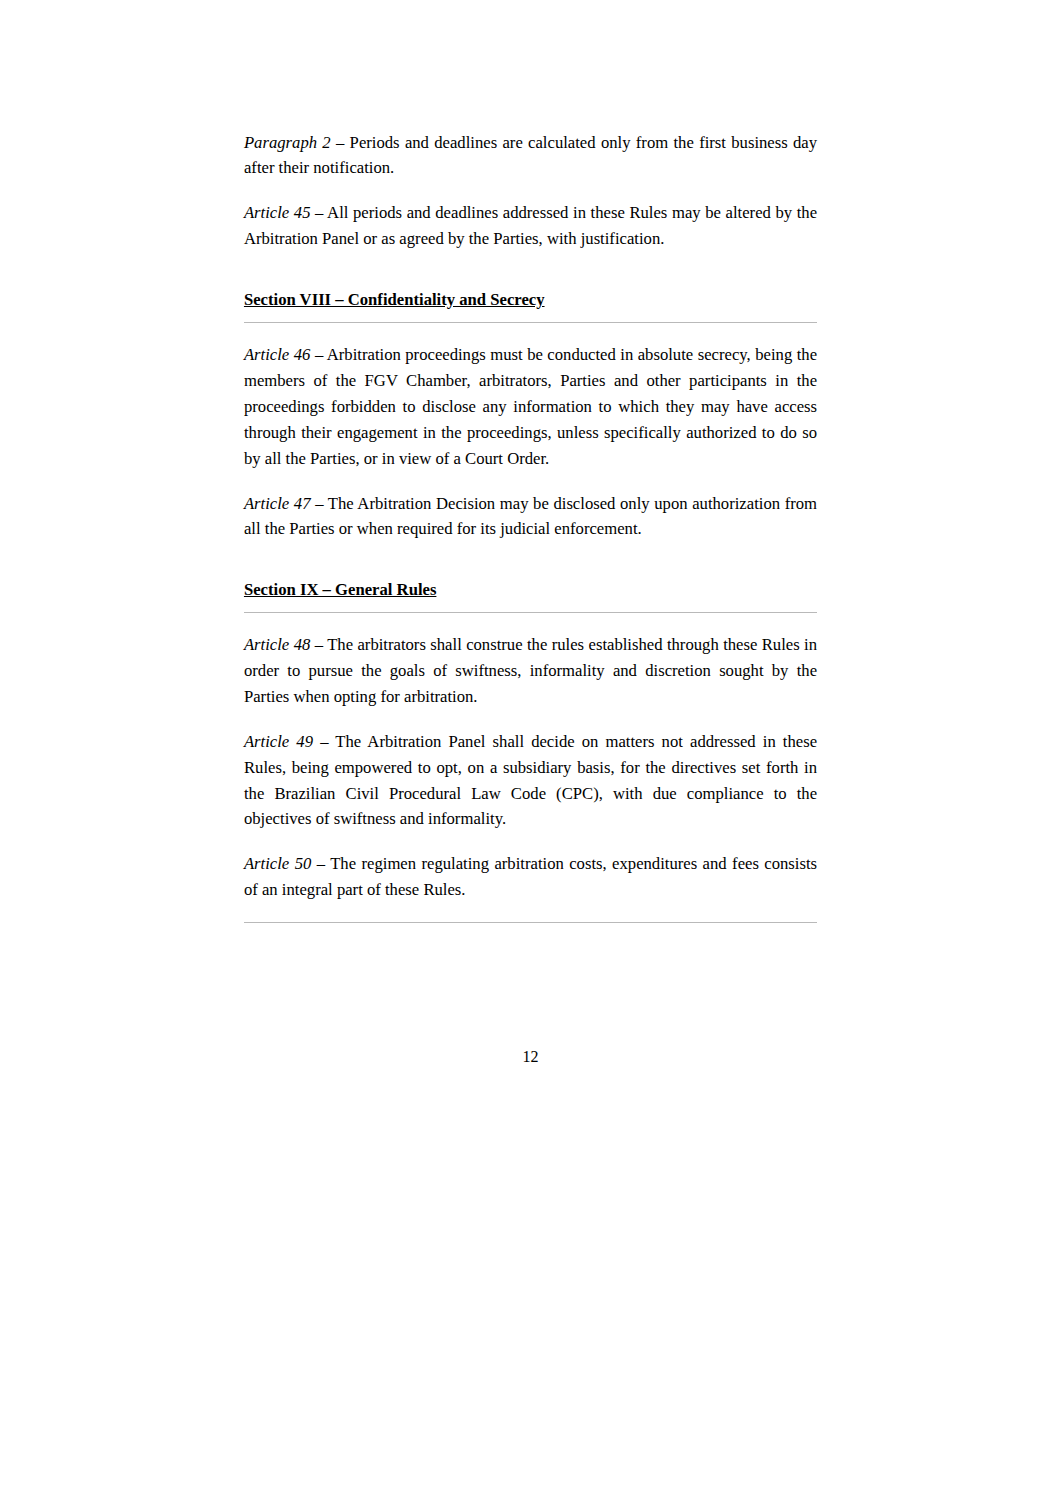Paragraph 2 – Periods and deadlines are calculated only from the first business day after their notification.
Article 45 – All periods and deadlines addressed in these Rules may be altered by the Arbitration Panel or as agreed by the Parties, with justification.
Section VIII – Confidentiality and Secrecy
Article 46 – Arbitration proceedings must be conducted in absolute secrecy, being the members of the FGV Chamber, arbitrators, Parties and other participants in the proceedings forbidden to disclose any information to which they may have access through their engagement in the proceedings, unless specifically authorized to do so by all the Parties, or in view of a Court Order.
Article 47 – The Arbitration Decision may be disclosed only upon authorization from all the Parties or when required for its judicial enforcement.
Section IX – General Rules
Article 48 – The arbitrators shall construe the rules established through these Rules in order to pursue the goals of swiftness, informality and discretion sought by the Parties when opting for arbitration.
Article 49 – The Arbitration Panel shall decide on matters not addressed in these Rules, being empowered to opt, on a subsidiary basis, for the directives set forth in the Brazilian Civil Procedural Law Code (CPC), with due compliance to the objectives of swiftness and informality.
Article 50 – The regimen regulating arbitration costs, expenditures and fees consists of an integral part of these Rules.
12